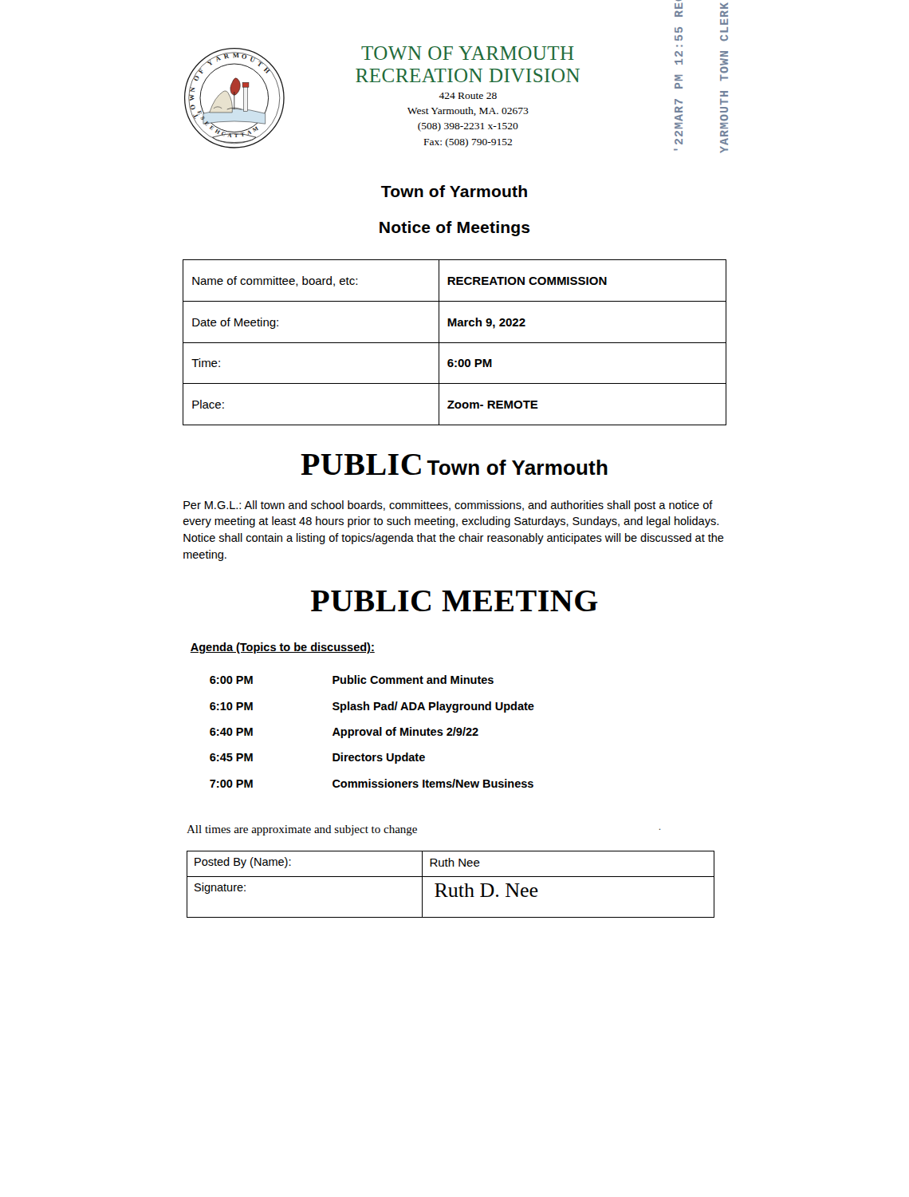'22MAR7 PM 12:55 REC YARMOUTH TOWN CLERK
T O W N O F Y A R M O U T H M A T T A C H E E S E
TOWN OF YARMOUTH
RECREATION DIVISION
424 Route 28
West Yarmouth, MA. 02673
(508) 398-2231 x-1520
Fax: (508) 790-9152
Town of Yarmouth
Notice of Meetings
| Name of committee, board, etc: | RECREATION COMMISSION |
| Date of Meeting: | March 9, 2022 |
| Time: | 6:00 PM |
| Place: | Zoom- REMOTE |
PUBLIC Town of Yarmouth
Per M.G.L.: All town and school boards, committees, commissions, and authorities shall post a notice of every meeting at least 48 hours prior to such meeting, excluding Saturdays, Sundays, and legal holidays. Notice shall contain a listing of topics/agenda that the chair reasonably anticipates will be discussed at the meeting.
PUBLIC MEETING
Agenda (Topics to be discussed):
| 6:00 PM | Public Comment and Minutes |
| 6:10 PM | Splash Pad/ ADA Playground Update |
| 6:40 PM | Approval of Minutes 2/9/22 |
| 6:45 PM | Directors Update |
| 7:00 PM | Commissioners Items/New Business |
All times are approximate and subject to change
| Posted By (Name): | Ruth Nee |
| Signature: | Ruth D. Nee |
.